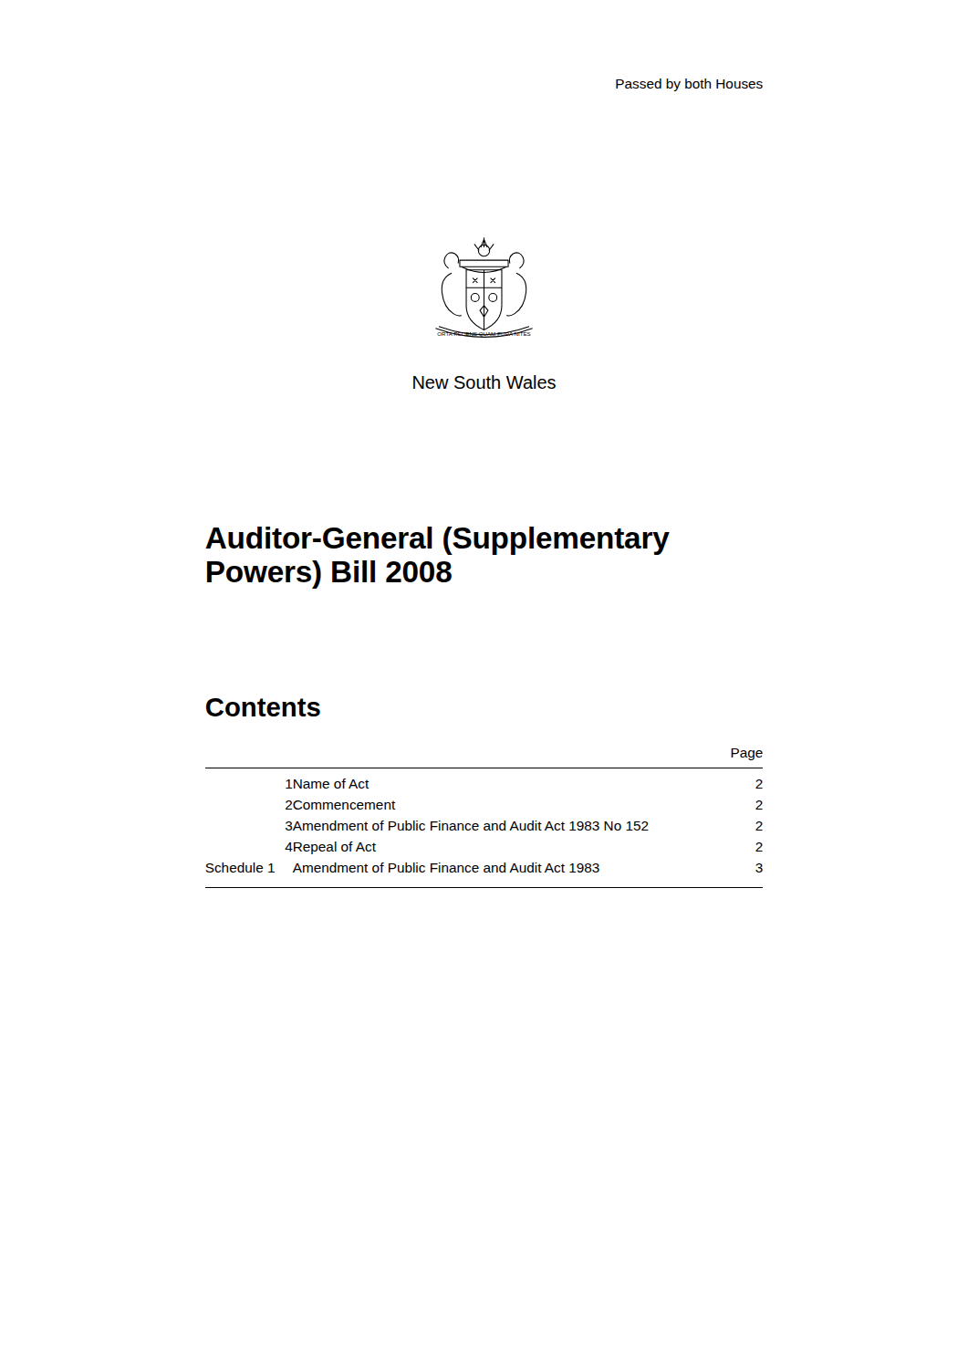Passed by both Houses
New South Wales
Auditor-General (Supplementary Powers) Bill 2008
Contents
Page
| 1 | Name of Act | 2 |
| 2 | Commencement | 2 |
| 3 | Amendment of Public Finance and Audit Act 1983 No 152 | 2 |
| 4 | Repeal of Act | 2 |
| Schedule 1 | Amendment of Public Finance and Audit Act 1983 | 3 |